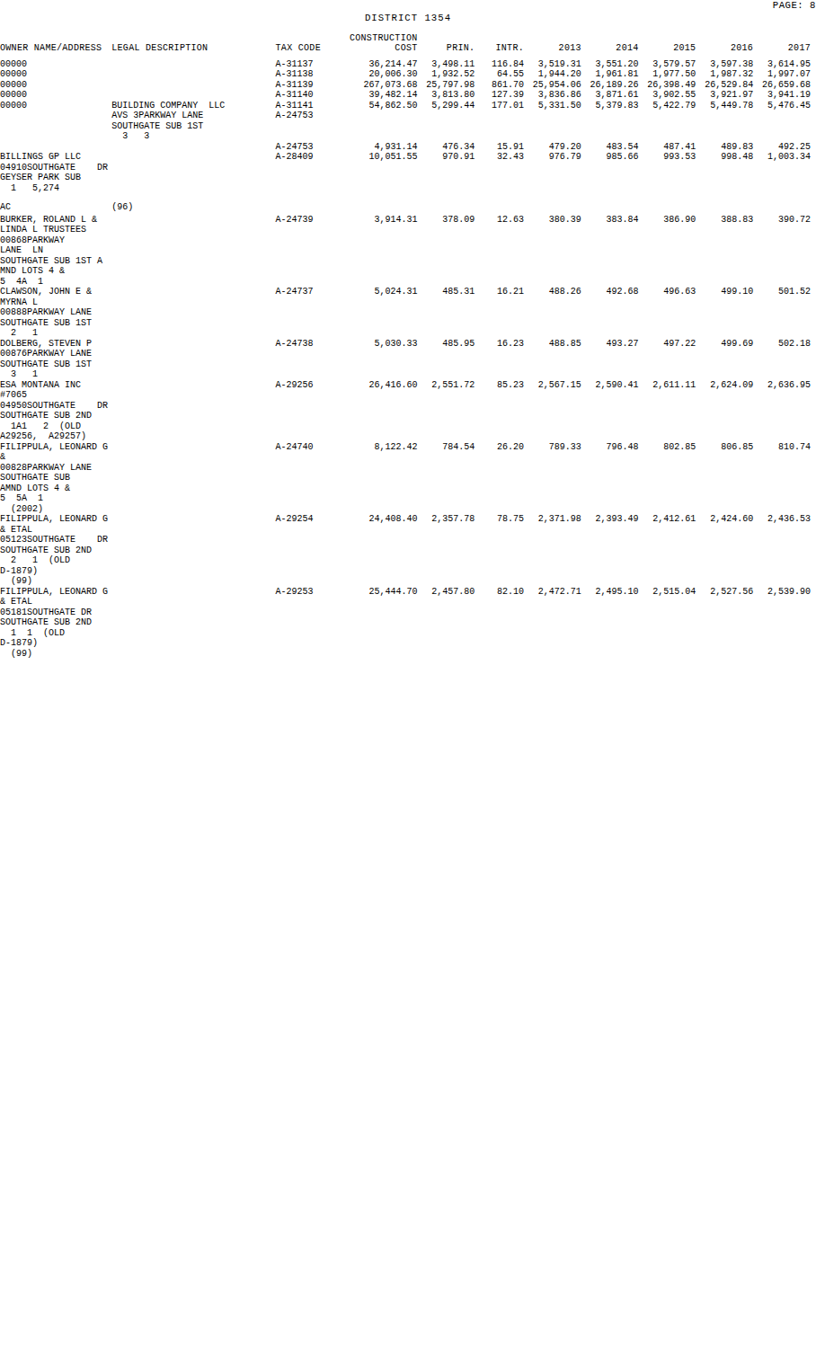PAGE: 8
DISTRICT 1354
| OWNER NAME/ADDRESS | LEGAL DESCRIPTION | TAX CODE | CONSTRUCTION COST | PRIN. | INTR. | 2013 | 2014 | 2015 | 2016 | 2017 |
| --- | --- | --- | --- | --- | --- | --- | --- | --- | --- | --- |
| 00000 | | A-31137 | 36,214.47 | 3,498.11 | 116.84 | 3,519.31 | 3,551.20 | 3,579.57 | 3,597.38 | 3,614.95 |
| 00000 | | A-31138 | 20,006.30 | 1,932.52 | 64.55 | 1,944.20 | 1,961.81 | 1,977.50 | 1,987.32 | 1,997.07 |
| 00000 | | A-31139 | 267,073.68 | 25,797.98 | 861.70 | 25,954.06 | 26,189.26 | 26,398.49 | 26,529.84 | 26,659.68 |
| 00000 | | A-31140 | 39,482.14 | 3,813.80 | 127.39 | 3,836.86 | 3,871.61 | 3,902.55 | 3,921.97 | 3,941.19 |
| 00000 | BUILDING COMPANY LLC AVS 3PARKWAY LANE SOUTHGATE SUB 1ST 3 3 | A-31141 A-24753 | 54,862.50 | 5,299.44 | 177.01 | 5,331.50 | 5,379.83 | 5,422.79 | 5,449.78 | 5,476.45 |
| | | A-24753 | 4,931.14 | 476.34 | 15.91 | 479.20 | 483.54 | 487.41 | 489.83 | 492.25 |
| BILLINGS GP LLC 04910SOUTHGATE DR GEYSER PARK SUB 1 5,274 | | A-28409 | 10,051.55 | 970.91 | 32.43 | 976.79 | 985.66 | 993.53 | 998.48 | 1,003.34 |
| AC | (96) | | | | | | | | | |
| BURKER, ROLAND L & LINDA L TRUSTEES 00868PARKWAY LANE LN SOUTHGATE SUB 1ST A MND LOTS 4 & 5 4A 1 | | A-24739 | 3,914.31 | 378.09 | 12.63 | 380.39 | 383.84 | 386.90 | 388.83 | 390.72 |
| CLAWSON, JOHN E & MYRNA L 00888PARKWAY LANE SOUTHGATE SUB 1ST 2 1 | | A-24737 | 5,024.31 | 485.31 | 16.21 | 488.26 | 492.68 | 496.63 | 499.10 | 501.52 |
| DOLBERG, STEVEN P 00876PARKWAY LANE SOUTHGATE SUB 1ST 3 1 | | A-24738 | 5,030.33 | 485.95 | 16.23 | 488.85 | 493.27 | 497.22 | 499.69 | 502.18 |
| ESA MONTANA INC #7065 04950SOUTHGATE DR SOUTHGATE SUB 2ND 1A1 2 (OLD A29256, A29257) | | A-29256 | 26,416.60 | 2,551.72 | 85.23 | 2,567.15 | 2,590.41 | 2,611.11 | 2,624.09 | 2,636.95 |
| FILIPPULA, LEONARD G & 00828PARKWAY LANE SOUTHGATE SUB AMND LOTS 4 & 5 5A 1 (2002) | | A-24740 | 8,122.42 | 784.54 | 26.20 | 789.33 | 796.48 | 802.85 | 806.85 | 810.74 |
| FILIPPULA, LEONARD G & ETAL 05123SOUTHGATE DR SOUTHGATE SUB 2ND 2 1 (OLD D-1879) (99) | | A-29254 | 24,408.40 | 2,357.78 | 78.75 | 2,371.98 | 2,393.49 | 2,412.61 | 2,424.60 | 2,436.53 |
| FILIPPULA, LEONARD G & ETAL 05181SOUTHGATE DR SOUTHGATE SUB 2ND 1 1 (OLD D-1879) (99) | | A-29253 | 25,444.70 | 2,457.80 | 82.10 | 2,472.71 | 2,495.10 | 2,515.04 | 2,527.56 | 2,539.90 |